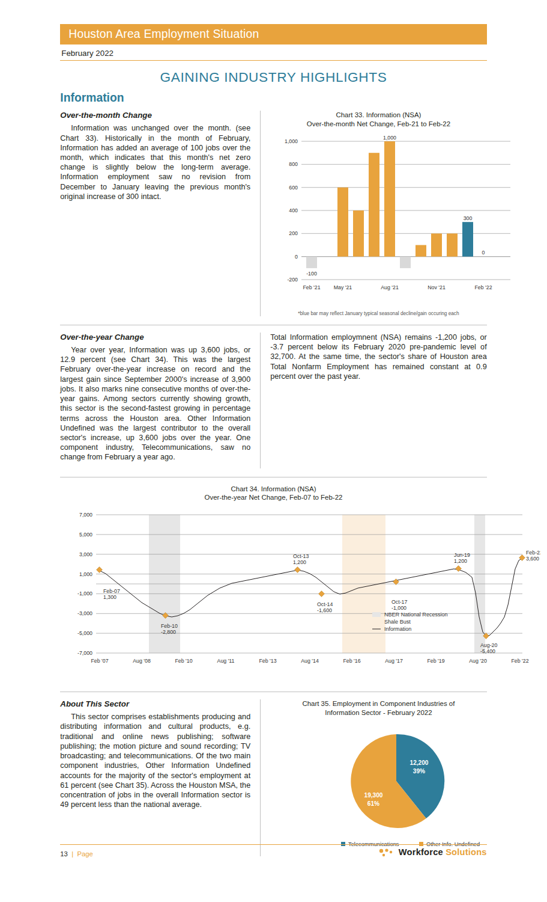Houston Area Employment Situation
February 2022
GAINING INDUSTRY HIGHLIGHTS
Information
Over-the-month Change
Information was unchanged over the month. (see Chart 33). Historically in the month of February, Information has added an average of 100 jobs over the month, which indicates that this month's net zero change is slightly below the long-term average. Information employment saw no revision from December to January leaving the previous month's original increase of 300 intact.
Chart 33. Information (NSA)
Over-the-month Net Change, Feb-21 to Feb-22
1,000 800 600 400 200 0 -200 -100 1,000 300 0 Feb '21 May '21 Aug '21 Nov '21 Feb '22
*blue bar may reflect January typical seasonal decline/gain occuring each
Over-the-year Change
Year over year, Information was up 3,600 jobs, or 12.9 percent (see Chart 34). This was the largest February over-the-year increase on record and the largest gain since September 2000's increase of 3,900 jobs. It also marks nine consecutive months of over-the-year gains. Among sectors currently showing growth, this sector is the second-fastest growing in percentage terms across the Houston area. Other Information Undefined was the largest contributor to the overall sector's increase, up 3,600 jobs over the year. One component industry, Telecommunications, saw no change from February a year ago.
Total Information employmnent (NSA) remains -1,200 jobs, or -3.7 percent below its February 2020 pre-pandemic level of 32,700. At the same time, the sector's share of Houston area Total Nonfarm Employment has remained constant at 0.9 percent over the past year.
Chart 34. Information (NSA)
Over-the-year Net Change, Feb-07 to Feb-22
7,000 5,000 3,000 1,000 -1,000 -3,000 -5,000 -7,000 Feb-07 1,300 Feb-10 -2,800 Oct-13 1,200 Oct-14 -1,600 Oct-17 -1,000 Jun-19 1,200 Aug-20 -5,400 Feb-22 3,600 NBER National Recession Shale Bust Information Feb '07 Aug '08 Feb '10 Aug '11 Feb '13 Aug '14 Feb '16 Aug '17 Feb '19 Aug '20 Feb '22
About This Sector
This sector comprises establishments producing and distributing information and cultural products, e.g. traditional and online news publishing; software publishing; the motion picture and sound recording; TV broadcasting; and telecommunications. Of the two main component industries, Other Information Undefined accounts for the majority of the sector's employment at 61 percent (see Chart 35). Across the Houston MSA, the concentration of jobs in the overall Information sector is 49 percent less than the national average.
Chart 35. Employment in Component Industries of
Information Sector - February 2022
12,200 39% 19,300 61% Telecommunications Other Info. Undefined
13 | Page
Workforce Solutions